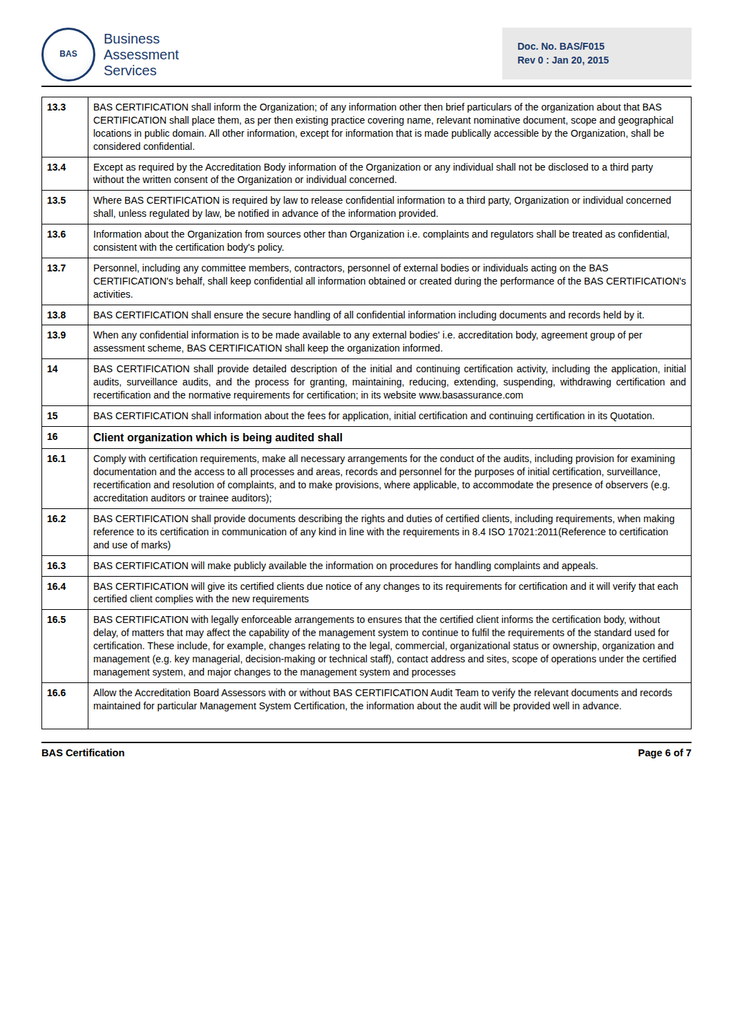BAS
Business
Assessment
Services
Doc. No. BAS/F015
Rev 0 : Jan 20, 2015
| 13.3 | BAS CERTIFICATION shall inform the Organization; of any information other then brief particulars of the organization about that BAS CERTIFICATION shall place them, as per then existing practice covering name, relevant nominative document, scope and geographical locations in public domain. All other information, except for information that is made publically accessible by the Organization, shall be considered confidential. |
| 13.4 | Except as required by the Accreditation Body information of the Organization or any individual shall not be disclosed to a third party without the written consent of the Organization or individual concerned. |
| 13.5 | Where BAS CERTIFICATION is required by law to release confidential information to a third party, Organization or individual concerned shall, unless regulated by law, be notified in advance of the information provided. |
| 13.6 | Information about the Organization from sources other than Organization i.e. complaints and regulators shall be treated as confidential, consistent with the certification body's policy. |
| 13.7 | Personnel, including any committee members, contractors, personnel of external bodies or individuals acting on the BAS CERTIFICATION's behalf, shall keep confidential all information obtained or created during the performance of the BAS CERTIFICATION's activities. |
| 13.8 | BAS CERTIFICATION shall ensure the secure handling of all confidential information including documents and records held by it. |
| 13.9 | When any confidential information is to be made available to any external bodies' i.e. accreditation body, agreement group of per assessment scheme, BAS CERTIFICATION shall keep the organization informed. |
| 14 | BAS CERTIFICATION shall provide detailed description of the initial and continuing certification activity, including the application, initial audits, surveillance audits, and the process for granting, maintaining, reducing, extending, suspending, withdrawing certification and recertification and the normative requirements for certification; in its website www.basassurance.com |
| 15 | BAS CERTIFICATION shall information about the fees for application, initial certification and continuing certification in its Quotation. |
| 16 | Client organization which is being audited shall |
| 16.1 | Comply with certification requirements, make all necessary arrangements for the conduct of the audits, including provision for examining documentation and the access to all processes and areas, records and personnel for the purposes of initial certification, surveillance, recertification and resolution of complaints, and to make provisions, where applicable, to accommodate the presence of observers (e.g. accreditation auditors or trainee auditors); |
| 16.2 | BAS CERTIFICATION shall provide documents describing the rights and duties of certified clients, including requirements, when making reference to its certification in communication of any kind in line with the requirements in 8.4 ISO 17021:2011(Reference to certification and use of marks) |
| 16.3 | BAS CERTIFICATION will make publicly available the information on procedures for handling complaints and appeals. |
| 16.4 | BAS CERTIFICATION will give its certified clients due notice of any changes to its requirements for certification and it will verify that each certified client complies with the new requirements |
| 16.5 | BAS CERTIFICATION with legally enforceable arrangements to ensures that the certified client informs the certification body, without delay, of matters that may affect the capability of the management system to continue to fulfil the requirements of the standard used for certification. These include, for example, changes relating to the legal, commercial, organizational status or ownership, organization and management (e.g. key managerial, decision-making or technical staff), contact address and sites, scope of operations under the certified management system, and major changes to the management system and processes |
| 16.6 | Allow the Accreditation Board Assessors with or without BAS CERTIFICATION Audit Team to verify the relevant documents and records maintained for particular Management System Certification, the information about the audit will be provided well in advance. |
BAS Certification Page 6 of 7